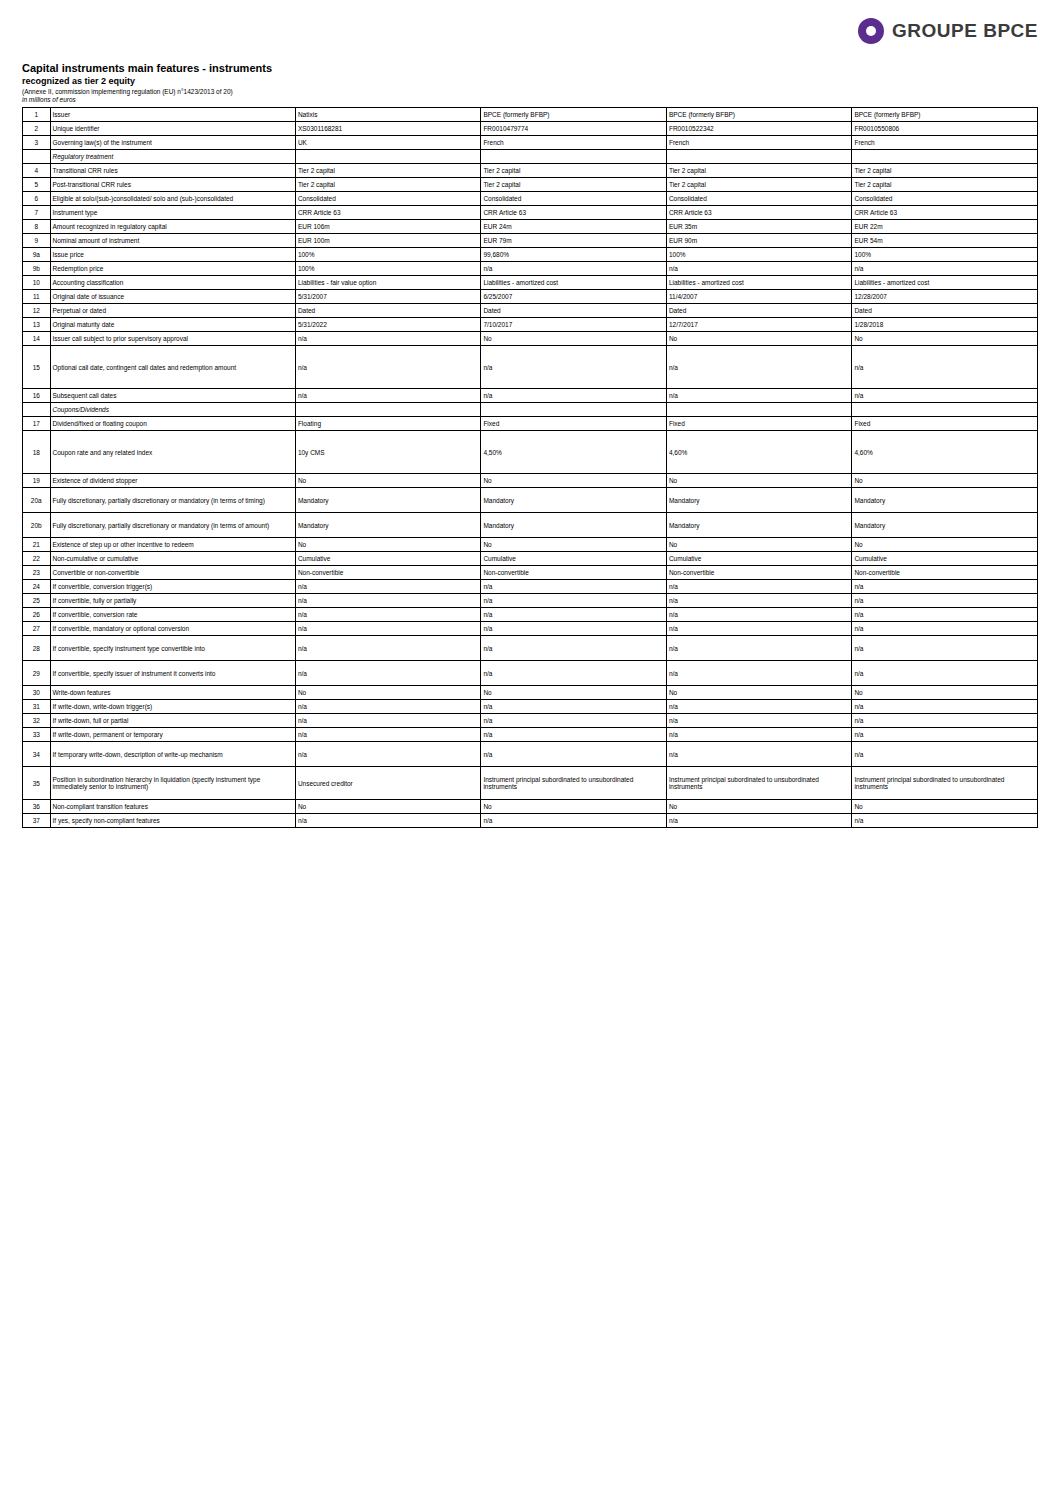GROUPE BPCE
Capital instruments main features - instruments
recognized as tier 2 equity
(Annexe II, commission implementing regulation (EU) n°1423/2013 of 20)
in millions of euros
| 1 | Issuer | Natixis | BPCE (formerly BFBP) | BPCE (formerly BFBP) | BPCE (formerly BFBP) |
| 2 | Unique identifier | XS0301168281 | FR0010479774 | FR0010522342 | FR0010550806 |
| 3 | Governing law(s) of the instrument | UK | French | French | French |
| | Regulatory treatment | | | | |
| 4 | Transitional CRR rules | Tier 2 capital | Tier 2 capital | Tier 2 capital | Tier 2 capital |
| 5 | Post-transitional CRR rules | Tier 2 capital | Tier 2 capital | Tier 2 capital | Tier 2 capital |
| 6 | Eligible at solo/(sub-)consolidated/ solo and (sub-)consolidated | Consolidated | Consolidated | Consolidated | Consolidated |
| 7 | Instrument type | CRR Article 63 | CRR Article 63 | CRR Article 63 | CRR Article 63 |
| 8 | Amount recognized in regulatory capital | EUR 106m | EUR 24m | EUR 35m | EUR 22m |
| 9 | Nominal amount of instrument | EUR 100m | EUR 79m | EUR 90m | EUR 54m |
| 9a | Issue price | 100% | 99,680% | 100% | 100% |
| 9b | Redemption price | 100% | n/a | n/a | n/a |
| 10 | Accounting classification | Liabilities - fair value option | Liabilities - amortized cost | Liabilities - amortized cost | Liabilities - amortized cost |
| 11 | Original date of issuance | 5/31/2007 | 6/25/2007 | 11/4/2007 | 12/28/2007 |
| 12 | Perpetual or dated | Dated | Dated | Dated | Dated |
| 13 | Original maturity date | 5/31/2022 | 7/10/2017 | 12/7/2017 | 1/28/2018 |
| 14 | Issuer call subject to prior supervisory approval | n/a | No | No | No |
| 15 | Optional call date, contingent call dates and redemption amount | n/a | n/a | n/a | n/a |
| 16 | Subsequent call dates | n/a | n/a | n/a | n/a |
| | Coupons/Dividends | | | | |
| 17 | Dividend/fixed or floating coupon | Floating | Fixed | Fixed | Fixed |
| 18 | Coupon rate and any related index | 10y CMS | 4,50% | 4,60% | 4,60% |
| 19 | Existence of dividend stopper | No | No | No | No |
| 20a | Fully discretionary, partially discretionary or mandatory (in terms of timing) | Mandatory | Mandatory | Mandatory | Mandatory |
| 20b | Fully discretionary, partially discretionary or mandatory (in terms of amount) | Mandatory | Mandatory | Mandatory | Mandatory |
| 21 | Existence of step up or other incentive to redeem | No | No | No | No |
| 22 | Non-cumulative or cumulative | Cumulative | Cumulative | Cumulative | Cumulative |
| 23 | Convertible or non-convertible | Non-convertible | Non-convertible | Non-convertible | Non-convertible |
| 24 | If convertible, conversion trigger(s) | n/a | n/a | n/a | n/a |
| 25 | If convertible, fully or partially | n/a | n/a | n/a | n/a |
| 26 | If convertible, conversion rate | n/a | n/a | n/a | n/a |
| 27 | If convertible, mandatory or optional conversion | n/a | n/a | n/a | n/a |
| 28 | If convertible, specify instrument type convertible into | n/a | n/a | n/a | n/a |
| 29 | If convertible, specify issuer of instrument it converts into | n/a | n/a | n/a | n/a |
| 30 | Write-down features | No | No | No | No |
| 31 | If write-down, write-down trigger(s) | n/a | n/a | n/a | n/a |
| 32 | If write-down, full or partial | n/a | n/a | n/a | n/a |
| 33 | If write-down, permanent or temporary | n/a | n/a | n/a | n/a |
| 34 | If temporary write-down, description of write-up mechanism | n/a | n/a | n/a | n/a |
| 35 | Position in subordination hierarchy in liquidation (specify instrument type immediately senior to instrument) | Unsecured creditor | Instrument principal subordinated to unsubordinated instruments | Instrument principal subordinated to unsubordinated instruments | Instrument principal subordinated to unsubordinated instruments |
| 36 | Non-compliant transition features | No | No | No | No |
| 37 | If yes, specify non-compliant features | n/a | n/a | n/a | n/a |